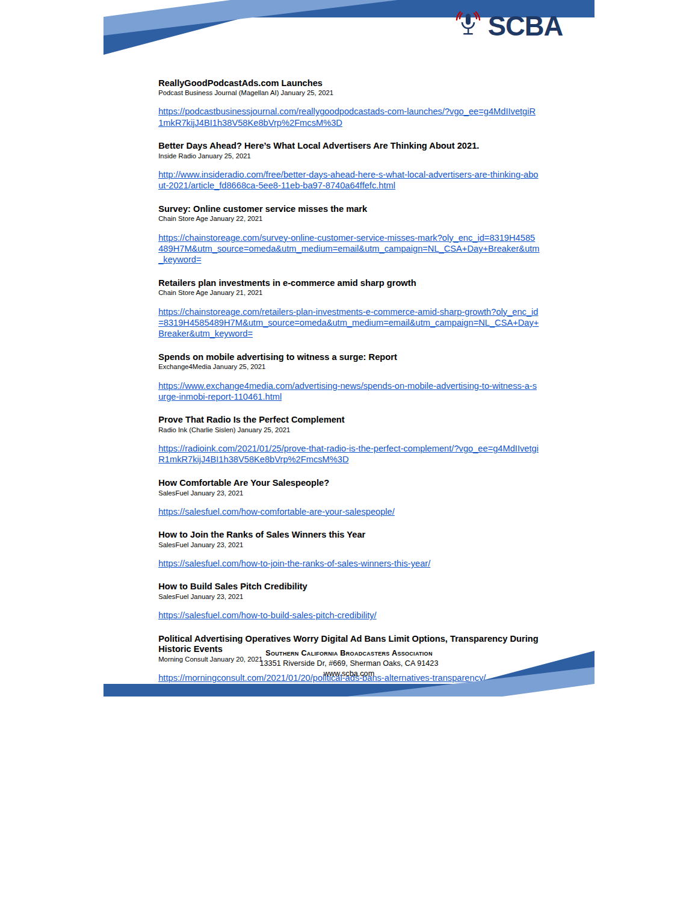SCBA
ReallyGoodPodcastAds.com Launches
Podcast Business Journal (Magellan AI) January 25, 2021
https://podcastbusinessjournal.com/reallygoodpodcastads-com-launches/?vgo_ee=g4MdIIvetgiR1mkR7kijJ4BI1h38V58Ke8bVrp%2FmcsM%3D
Better Days Ahead? Here’s What Local Advertisers Are Thinking About 2021.
Inside Radio January 25, 2021
http://www.insideradio.com/free/better-days-ahead-here-s-what-local-advertisers-are-thinking-about-2021/article_fd8668ca-5ee8-11eb-ba97-8740a64ffefc.html
Survey: Online customer service misses the mark
Chain Store Age January 22, 2021
https://chainstoreage.com/survey-online-customer-service-misses-mark?oly_enc_id=8319H4585489H7M&utm_source=omeda&utm_medium=email&utm_campaign=NL_CSA+Day+Breaker&utm_keyword=
Retailers plan investments in e-commerce amid sharp growth
Chain Store Age January 21, 2021
https://chainstoreage.com/retailers-plan-investments-e-commerce-amid-sharp-growth?oly_enc_id=8319H4585489H7M&utm_source=omeda&utm_medium=email&utm_campaign=NL_CSA+Day+Breaker&utm_keyword=
Spends on mobile advertising to witness a surge: Report
Exchange4Media January 25, 2021
https://www.exchange4media.com/advertising-news/spends-on-mobile-advertising-to-witness-a-surge-inmobi-report-110461.html
Prove That Radio Is the Perfect Complement
Radio Ink (Charlie Sislen) January 25, 2021
https://radioink.com/2021/01/25/prove-that-radio-is-the-perfect-complement/?vgo_ee=g4MdIIvetgiR1mkR7kijJ4BI1h38V58Ke8bVrp%2FmcsM%3D
How Comfortable Are Your Salespeople?
SalesFuel January 23, 2021
https://salesfuel.com/how-comfortable-are-your-salespeople/
How to Join the Ranks of Sales Winners this Year
SalesFuel January 23, 2021
https://salesfuel.com/how-to-join-the-ranks-of-sales-winners-this-year/
How to Build Sales Pitch Credibility
SalesFuel January 23, 2021
https://salesfuel.com/how-to-build-sales-pitch-credibility/
Political Advertising Operatives Worry Digital Ad Bans Limit Options, Transparency During Historic Events
Morning Consult January 20, 2021
https://morningconsult.com/2021/01/20/political-ads-bans-alternatives-transparency/
Southern California Broadcasters Association
13351 Riverside Dr, #669, Sherman Oaks, CA 91423
www.scba.com